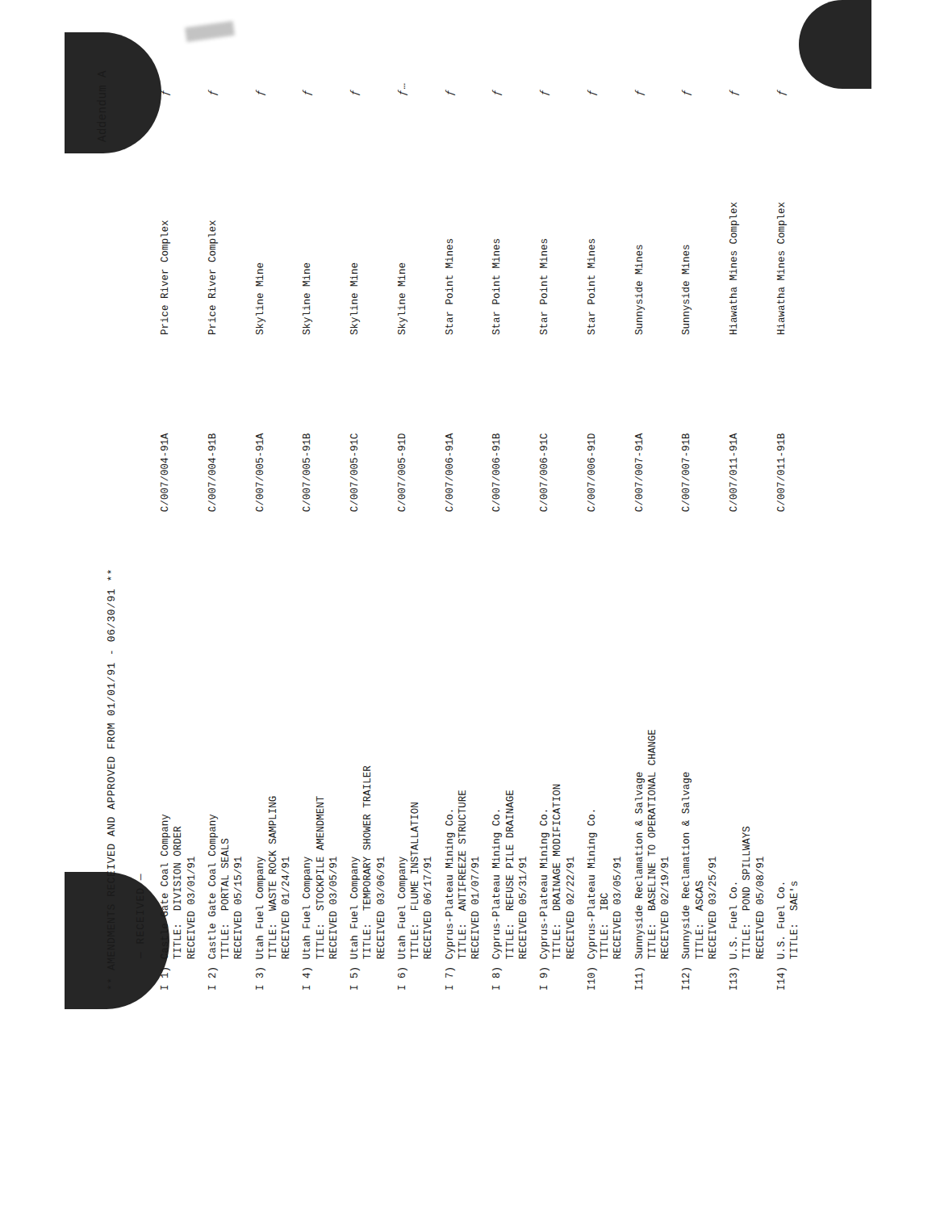Addendum A
** AMENDMENTS RECEIVED AND APPROVED FROM 01/01/91 - 06/30/91 **
— RECEIVED —
| I 1) | Castle Gate Coal Company TITLE: DIVISION ORDER RECEIVED 03/01/91 | C/007/004-91A | Price River Complex | ƒ |
| I 2) | Castle Gate Coal Company TITLE: PORTAL SEALS RECEIVED 05/15/91 | C/007/004-91B | Price River Complex | ƒ |
| I 3) | Utah Fuel Company TITLE: WASTE ROCK SAMPLING RECEIVED 01/24/91 | C/007/005-91A | Skyline Mine | ƒ |
| I 4) | Utah Fuel Company TITLE: STOCKPILE AMENDMENT RECEIVED 03/05/91 | C/007/005-91B | Skyline Mine | ƒ |
| I 5) | Utah Fuel Company TITLE: TEMPORARY SHOWER TRAILER RECEIVED 03/06/91 | C/007/005-91C | Skyline Mine | ƒ |
| I 6) | Utah Fuel Company TITLE: FLUME INSTALLATION RECEIVED 06/17/91 | C/007/005-91D | Skyline Mine | ƒ… |
| I 7) | Cyprus-Plateau Mining Co. TITLE: ANTIFREEZE STRUCTURE RECEIVED 01/07/91 | C/007/006-91A | Star Point Mines | ƒ |
| I 8) | Cyprus-Plateau Mining Co. TITLE: REFUSE PILE DRAINAGE RECEIVED 05/31/91 | C/007/006-91B | Star Point Mines | ƒ |
| I 9) | Cyprus-Plateau Mining Co. TITLE: DRAINAGE MODIFICATION RECEIVED 02/22/91 | C/007/006-91C | Star Point Mines | ƒ |
| I10) | Cyprus-Plateau Mining Co. TITLE: IBC RECEIVED 03/05/91 | C/007/006-91D | Star Point Mines | ƒ |
| I11) | Sunnyside Reclamation & Salvage TITLE: BASELINE TO OPERATIONAL CHANGE RECEIVED 02/19/91 | C/007/007-91A | Sunnyside Mines | ƒ |
| I12) | Sunnyside Reclamation & Salvage TITLE: ASCAS RECEIVED 03/25/91 | C/007/007-91B | Sunnyside Mines | ƒ |
| I13) | U.S. Fuel Co. TITLE: POND SPILLWAYS RECEIVED 05/08/91 | C/007/011-91A | Hiawatha Mines Complex | ƒ |
| I14) | U.S. Fuel Co. TITLE: SAE's | C/007/011-91B | Hiawatha Mines Complex | ƒ |